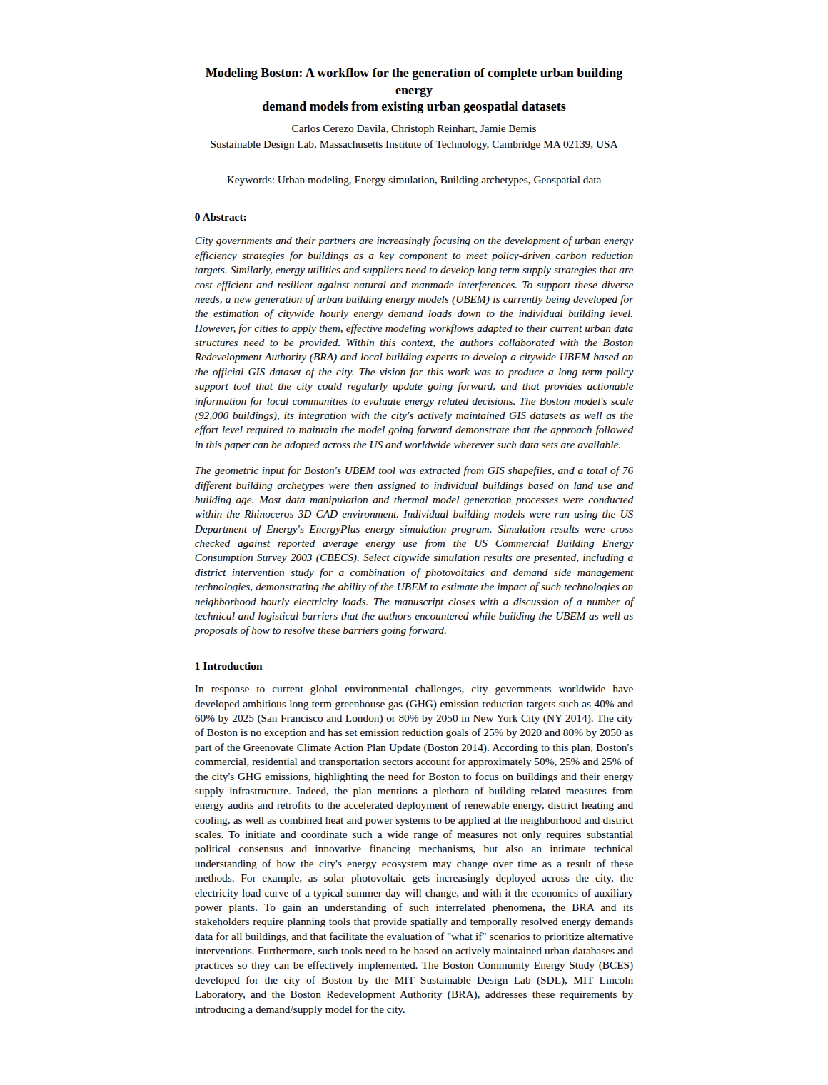Modeling Boston: A workflow for the generation of complete urban building energy
demand models from existing urban geospatial datasets
Carlos Cerezo Davila, Christoph Reinhart, Jamie Bemis
Sustainable Design Lab, Massachusetts Institute of Technology, Cambridge MA 02139, USA
Keywords: Urban modeling, Energy simulation, Building archetypes, Geospatial data
0 Abstract:
City governments and their partners are increasingly focusing on the development of urban energy efficiency strategies for buildings as a key component to meet policy-driven carbon reduction targets. Similarly, energy utilities and suppliers need to develop long term supply strategies that are cost efficient and resilient against natural and manmade interferences. To support these diverse needs, a new generation of urban building energy models (UBEM) is currently being developed for the estimation of citywide hourly energy demand loads down to the individual building level. However, for cities to apply them, effective modeling workflows adapted to their current urban data structures need to be provided. Within this context, the authors collaborated with the Boston Redevelopment Authority (BRA) and local building experts to develop a citywide UBEM based on the official GIS dataset of the city. The vision for this work was to produce a long term policy support tool that the city could regularly update going forward, and that provides actionable information for local communities to evaluate energy related decisions. The Boston model's scale (92,000 buildings), its integration with the city's actively maintained GIS datasets as well as the effort level required to maintain the model going forward demonstrate that the approach followed in this paper can be adopted across the US and worldwide wherever such data sets are available.
The geometric input for Boston's UBEM tool was extracted from GIS shapefiles, and a total of 76 different building archetypes were then assigned to individual buildings based on land use and building age. Most data manipulation and thermal model generation processes were conducted within the Rhinoceros 3D CAD environment. Individual building models were run using the US Department of Energy's EnergyPlus energy simulation program. Simulation results were cross checked against reported average energy use from the US Commercial Building Energy Consumption Survey 2003 (CBECS). Select citywide simulation results are presented, including a district intervention study for a combination of photovoltaics and demand side management technologies, demonstrating the ability of the UBEM to estimate the impact of such technologies on neighborhood hourly electricity loads. The manuscript closes with a discussion of a number of technical and logistical barriers that the authors encountered while building the UBEM as well as proposals of how to resolve these barriers going forward.
1 Introduction
In response to current global environmental challenges, city governments worldwide have developed ambitious long term greenhouse gas (GHG) emission reduction targets such as 40% and 60% by 2025 (San Francisco and London) or 80% by 2050 in New York City (NY 2014). The city of Boston is no exception and has set emission reduction goals of 25% by 2020 and 80% by 2050 as part of the Greenovate Climate Action Plan Update (Boston 2014). According to this plan, Boston's commercial, residential and transportation sectors account for approximately 50%, 25% and 25% of the city's GHG emissions, highlighting the need for Boston to focus on buildings and their energy supply infrastructure. Indeed, the plan mentions a plethora of building related measures from energy audits and retrofits to the accelerated deployment of renewable energy, district heating and cooling, as well as combined heat and power systems to be applied at the neighborhood and district scales. To initiate and coordinate such a wide range of measures not only requires substantial political consensus and innovative financing mechanisms, but also an intimate technical understanding of how the city's energy ecosystem may change over time as a result of these methods. For example, as solar photovoltaic gets increasingly deployed across the city, the electricity load curve of a typical summer day will change, and with it the economics of auxiliary power plants. To gain an understanding of such interrelated phenomena, the BRA and its stakeholders require planning tools that provide spatially and temporally resolved energy demands data for all buildings, and that facilitate the evaluation of "what if" scenarios to prioritize alternative interventions. Furthermore, such tools need to be based on actively maintained urban databases and practices so they can be effectively implemented. The Boston Community Energy Study (BCES) developed for the city of Boston by the MIT Sustainable Design Lab (SDL), MIT Lincoln Laboratory, and the Boston Redevelopment Authority (BRA), addresses these requirements by introducing a demand/supply model for the city.